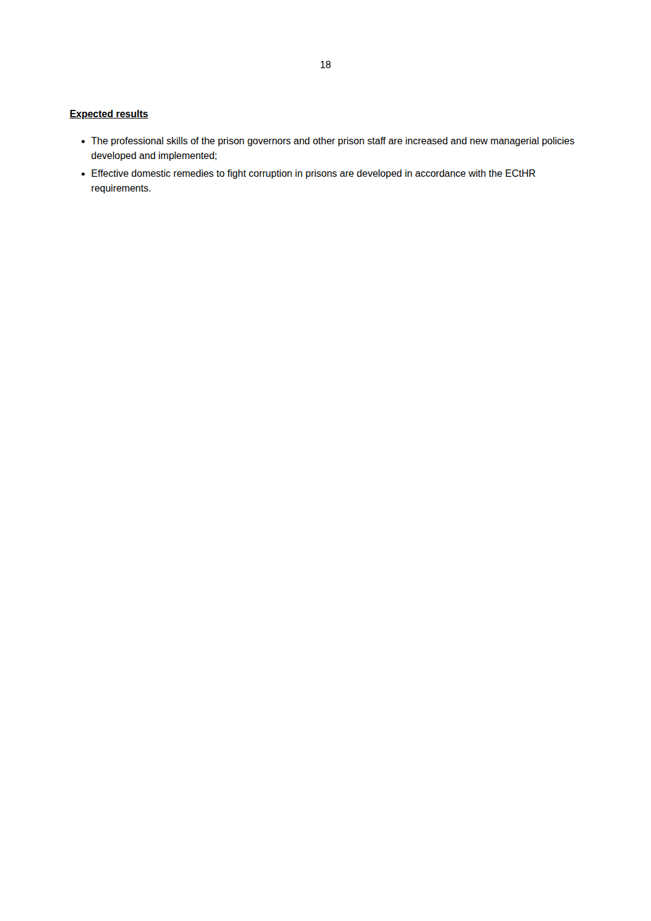18
Expected results
The professional skills of the prison governors and other prison staff are increased and new managerial policies developed and implemented;
Effective domestic remedies to fight corruption in prisons are developed in accordance with the ECtHR requirements.